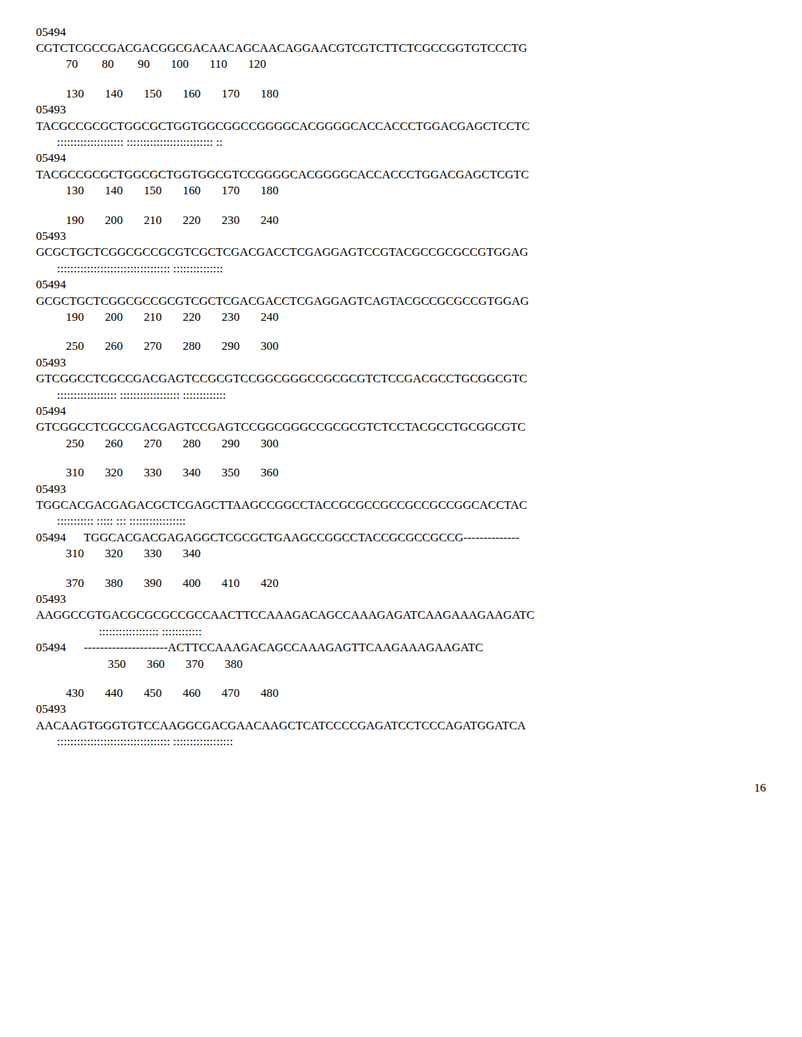05494
CGTCTCGCCGACGACGGCGACAACAGCAACAGGAACGTCGTCTTCTCGCCGGTGTCCCTG
70 80 90 100 110 120
130 140 150 160 170 180
05493
TACGCCGCGCTGGCGCTGGTGGCGGCCGGGGCACGGGGCACCACCCTGGACGAGCTCCTC
:::::::::::::::::::: :::::::::::::::::::::::::: ::
05494
TACGCCGCGCTGGCGCTGGTGGCGTCCGGGGCACGGGGCACCACCCTGGACGAGCTCGTC
130 140 150 160 170 180
190 200 210 220 230 240
05493
GCGCTGCTCGGCGCCGCGTCGCTCGACGACCTCGAGGAGTCCGTACGCCGCGCCGTGGAG
:::::::::::::::::::::::::::::::::: :::::::::::::::
05494
GCGCTGCTCGGCGCCGCGTCGCTCGACGACCTCGAGGAGTCAGTACGCCGCGCCGTGGAG
190 200 210 220 230 240
250 260 270 280 290 300
05493
GTCGGCCTCGCCGACGAGTCCGCGTCCGGCGGGCCGCGCGTCTCCGACGCCTGCGGCGTC
:::::::::::::::::: :::::::::::::::::: :::::::::::::
05494
GTCGGCCTCGCCGACGAGTCCGAGTCCGGCGGGCCGCGCGTCTCCTACGCCTGCGGCGTC
250 260 270 280 290 300
310 320 330 340 350 360
05493
TGGCACGACGAGACGCTCGAGCTTAAGCCGGCCTACCGCGCCGCCGCCGCCGGCACCTAC
::::::::::: ::::: ::: :::::::::::::::::
05494 TGGCACGACGAGAGGCTCGCGCTGAAGCCGGCCTACCGCGCCGCCG--------------
310 320 330 340
370 380 390 400 410 420
05493
AAGGCCGTGACGCGCGCCGCCAACTTCCAAAGACAGCCAAAGAGATCAAGAAAGAAGATC
:::::::::::::::::: ::::::::::::
05494 ---------------------ACTTCCAAAGACAGCCAAAGAGTTCAAGAAAGAAGATC
350 360 370 380
430 440 450 460 470 480
05493
AACAAGTGGGTGTCCAAGGCGACGAACAAGCTCATCCCCGAGATCCTCCCAGATGGATCA
:::::::::::::::::::::::::::::::::: ::::::::::::::::::
16